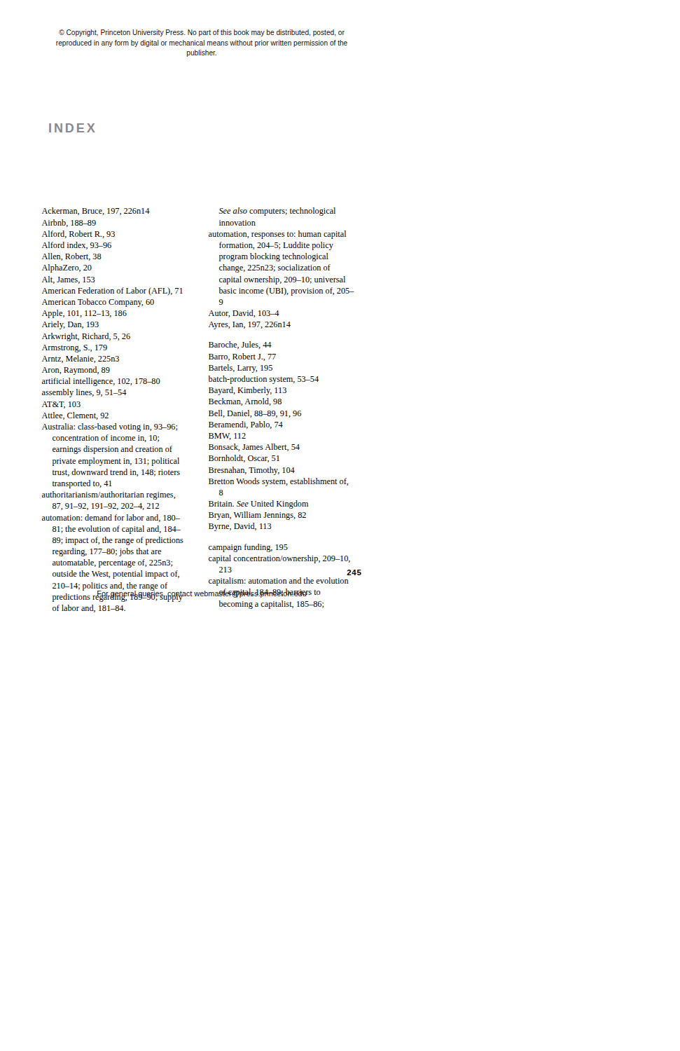© Copyright, Princeton University Press. No part of this book may be distributed, posted, or reproduced in any form by digital or mechanical means without prior written permission of the publisher.
INDEX
Ackerman, Bruce, 197, 226n14
Airbnb, 188–89
Alford, Robert R., 93
Alford index, 93–96
Allen, Robert, 38
AlphaZero, 20
Alt, James, 153
American Federation of Labor (AFL), 71
American Tobacco Company, 60
Apple, 101, 112–13, 186
Ariely, Dan, 193
Arkwright, Richard, 5, 26
Armstrong, S., 179
Arntz, Melanie, 225n3
Aron, Raymond, 89
artificial intelligence, 102, 178–80
assembly lines, 9, 51–54
AT&T, 103
Attlee, Clement, 92
Australia: class-based voting in, 93–96; concentration of income in, 10; earnings dispersion and creation of private employment in, 131; political trust, downward trend in, 148; rioters transported to, 41
authoritarianism/authoritarian regimes, 87, 91–92, 191–92, 202–4, 212
automation: demand for labor and, 180–81; the evolution of capital and, 184–89; impact of, the range of predictions regarding, 177–80; jobs that are automatable, percentage of, 225n3; outside the West, potential impact of, 210–14; politics and, the range of predictions regarding, 189–90; supply of labor and, 181–84.
See also computers; technological innovation
automation, responses to: human capital formation, 204–5; Luddite policy program blocking technological change, 225n23; socialization of capital ownership, 209–10; universal basic income (UBI), provision of, 205–9
Autor, David, 103–4
Ayres, Ian, 197, 226n14
Baroche, Jules, 44
Barro, Robert J., 77
Bartels, Larry, 195
batch-production system, 53–54
Bayard, Kimberly, 113
Beckman, Arnold, 98
Bell, Daniel, 88–89, 91, 96
Beramendi, Pablo, 74
BMW, 112
Bonsack, James Albert, 54
Bornholdt, Oscar, 51
Bresnahan, Timothy, 104
Bretton Woods system, establishment of, 8
Britain. See United Kingdom
Bryan, William Jennings, 82
Byrne, David, 113
campaign funding, 195
capital concentration/ownership, 209–10, 213
capitalism: automation and the evolution of capital, 184–89; barriers to becoming a capitalist, 185–86;
245
For general queries, contact webmaster@press.princeton.edu